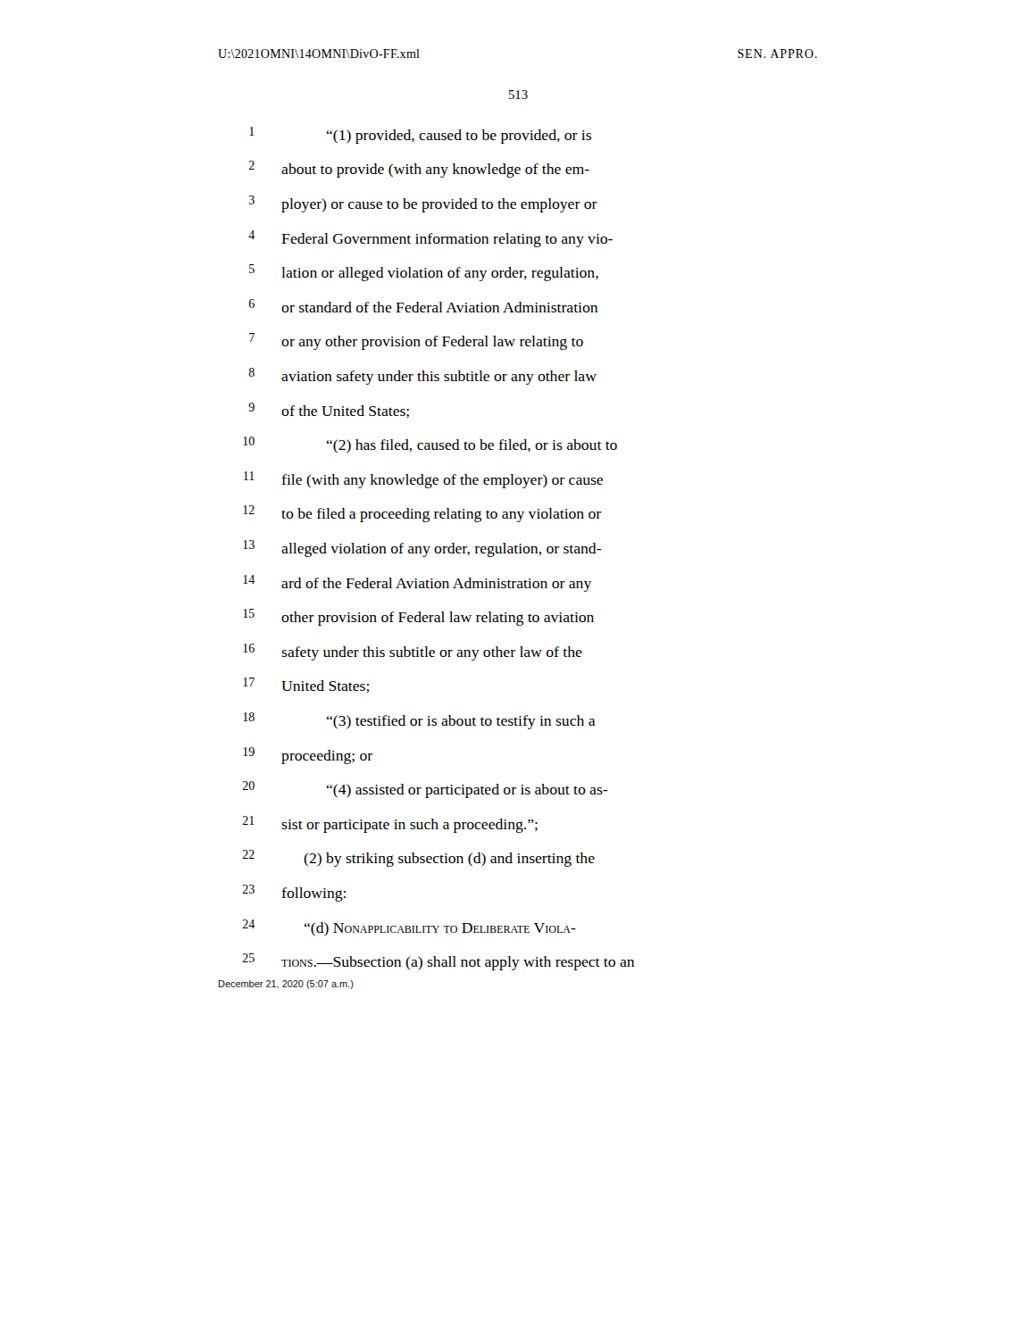U:\2021OMNI\14OMNI\DivO-FF.xml
SEN. APPRO.
513
| 1 | “(1) provided, caused to be provided, or is |
| 2 | about to provide (with any knowledge of the em- |
| 3 | ployer) or cause to be provided to the employer or |
| 4 | Federal Government information relating to any vio- |
| 5 | lation or alleged violation of any order, regulation, |
| 6 | or standard of the Federal Aviation Administration |
| 7 | or any other provision of Federal law relating to |
| 8 | aviation safety under this subtitle or any other law |
| 9 | of the United States; |
| 10 | “(2) has filed, caused to be filed, or is about to |
| 11 | file (with any knowledge of the employer) or cause |
| 12 | to be filed a proceeding relating to any violation or |
| 13 | alleged violation of any order, regulation, or stand- |
| 14 | ard of the Federal Aviation Administration or any |
| 15 | other provision of Federal law relating to aviation |
| 16 | safety under this subtitle or any other law of the |
| 17 | United States; |
| 18 | “(3) testified or is about to testify in such a |
| 19 | proceeding; or |
| 20 | “(4) assisted or participated or is about to as- |
| 21 | sist or participate in such a proceeding.”; |
| 22 | (2) by striking subsection (d) and inserting the |
| 23 | following: |
| 24 | “(d) Nonapplicability to Deliberate Viola- |
| 25 | tions .—Subsection (a) shall not apply with respect to an |
December 21, 2020 (5:07 a.m.)